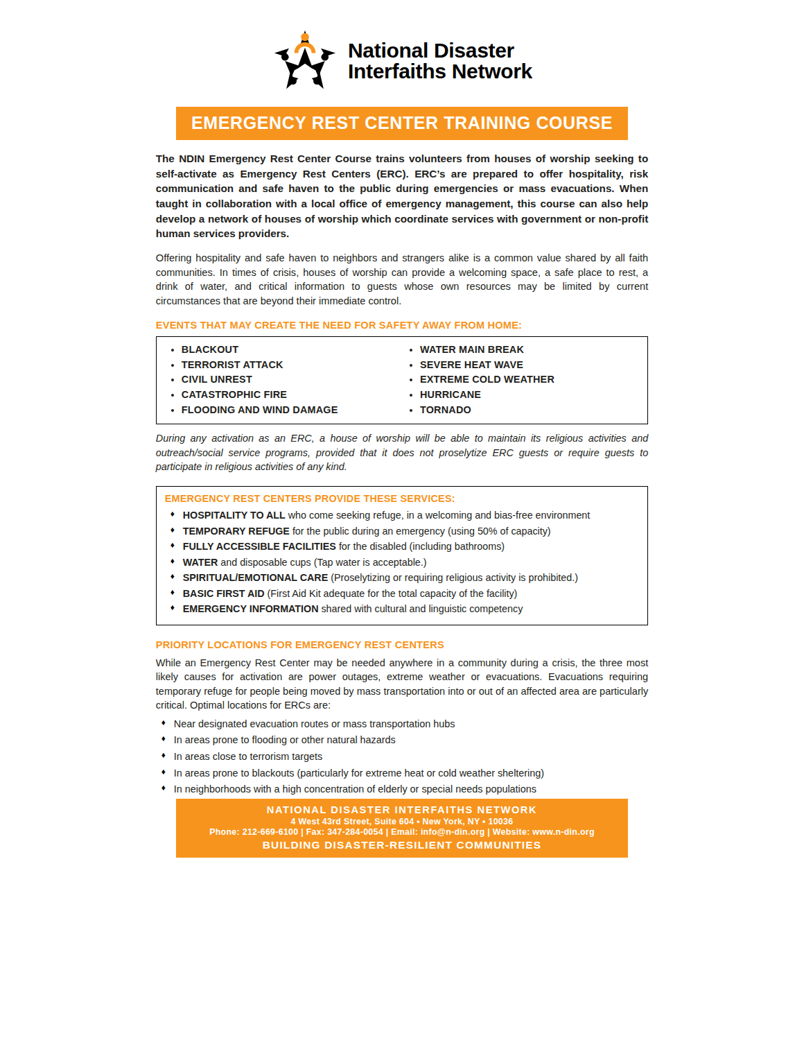National Disaster
Interfaiths Network
EMERGENCY REST CENTER TRAINING COURSE
The NDIN Emergency Rest Center Course trains volunteers from houses of worship seeking to self-activate as Emergency Rest Centers (ERC). ERC’s are prepared to offer hospitality, risk communication and safe haven to the public during emergencies or mass evacuations. When taught in collaboration with a local office of emergency management, this course can also help develop a network of houses of worship which coordinate services with government or non-profit human services providers.
Offering hospitality and safe haven to neighbors and strangers alike is a common value shared by all faith communities. In times of crisis, houses of worship can provide a welcoming space, a safe place to rest, a drink of water, and critical information to guests whose own resources may be limited by current circumstances that are beyond their immediate control.
Events that may create the need for safety away from home:
BLACKOUT
TERRORIST ATTACK
CIVIL UNREST
CATASTROPHIC FIRE
FLOODING AND WIND DAMAGE
WATER MAIN BREAK
SEVERE HEAT WAVE
EXTREME COLD WEATHER
HURRICANE
TORNADO
During any activation as an ERC, a house of worship will be able to maintain its religious activities and outreach/social service programs, provided that it does not proselytize ERC guests or require guests to participate in religious activities of any kind.
Emergency Rest Centers provide these services:
HOSPITALITY TO ALL who come seeking refuge, in a welcoming and bias-free environment
TEMPORARY REFUGE for the public during an emergency (using 50% of capacity)
FULLY ACCESSIBLE FACILITIES for the disabled (including bathrooms)
WATER and disposable cups (Tap water is acceptable.)
SPIRITUAL/EMOTIONAL CARE (Proselytizing or requiring religious activity is prohibited.)
BASIC FIRST AID (First Aid Kit adequate for the total capacity of the facility)
EMERGENCY INFORMATION shared with cultural and linguistic competency
Priority locations for Emergency Rest Centers
While an Emergency Rest Center may be needed anywhere in a community during a crisis, the three most likely causes for activation are power outages, extreme weather or evacuations. Evacuations requiring temporary refuge for people being moved by mass transportation into or out of an affected area are particularly critical. Optimal locations for ERCs are:
Near designated evacuation routes or mass transportation hubs
In areas prone to flooding or other natural hazards
In areas close to terrorism targets
In areas prone to blackouts (particularly for extreme heat or cold weather sheltering)
In neighborhoods with a high concentration of elderly or special needs populations
NATIONAL DISASTER INTERFAITHS NETWORK
4 West 43rd Street, Suite 604 • New York, NY • 10036
Phone: 212-669-6100 | Fax: 347-284-0054 | Email: info@n-din.org | Website: www.n-din.org
BUILDING DISASTER-RESILIENT COMMUNITIES